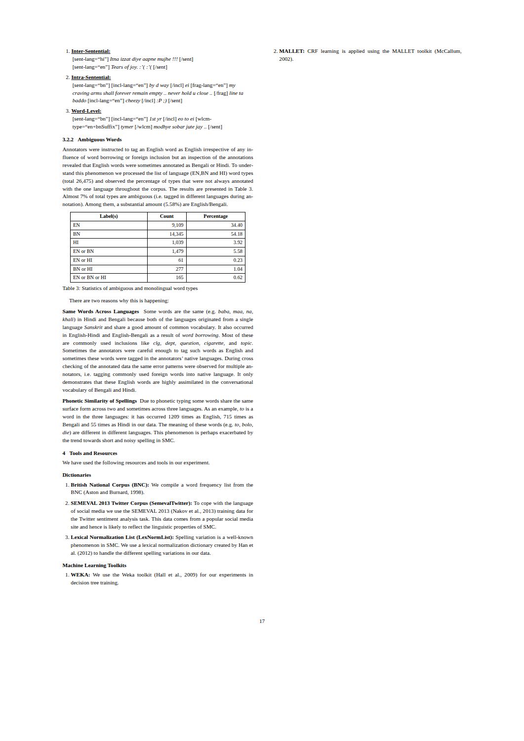Inter-Sentential: [sent-lang=“hi”] Itna izzat diye aapne mujhe !!! [/sent] [sent-lang=“en”] Tears of joy. :’( :’( [/sent]
Intra-Sentential: [sent-lang=“bn”] [incl-lang=“en”] by d way [/incl] ei [frag-lang=“en”] my craving arms shall forever remain empty .. never hold u close .. [/frag] line ta baddo [incl-lang=“en”] cheezy [/incl] :P ;) [/sent]
Word-Level: [sent-lang=“bn”] [incl-lang=“en”] 1st yr [/incl] eo to ei [wlcm-type=“en+bnSuffix”] tymer [/wlcm] modhye sobar jute jay .. [/sent]
3.2.2 Ambiguous Words
Annotators were instructed to tag an English word as English irrespective of any influence of word borrowing or foreign inclusion but an inspection of the annotations revealed that English words were sometimes annotated as Bengali or Hindi. To understand this phenomenon we processed the list of language (EN,BN and HI) word types (total 26,475) and observed the percentage of types that were not always annotated with the one language throughout the corpus. The results are presented in Table 3. Almost 7% of total types are ambiguous (i.e. tagged in different languages during annotation). Among them, a substantial amount (5.58%) are English/Bengali.
| Label(s) | Count | Percentage |
| --- | --- | --- |
| EN | 9,109 | 34.40 |
| BN | 14,345 | 54.18 |
| HI | 1,039 | 3.92 |
| EN or BN | 1,479 | 5.58 |
| EN or HI | 61 | 0.23 |
| BN or HI | 277 | 1.04 |
| EN or BN or HI | 165 | 0.62 |
Table 3: Statistics of ambiguous and monolingual word types
There are two reasons why this is happening:
Same Words Across Languages Some words are the same (e.g. baba, maa, na, khali) in Hindi and Bengali because both of the languages originated from a single language Sanskrit and share a good amount of common vocabulary. It also occurred in English-Hindi and English-Bengali as a result of word borrowing. Most of these are commonly used inclusions like clg, dept, question, cigarette, and topic. Sometimes the annotators were careful enough to tag such words as English and sometimes these words were tagged in the annotators’ native languages. During cross checking of the annotated data the same error patterns were observed for multiple annotators, i.e. tagging commonly used foreign words into native language. It only demonstrates that these English words are highly assimilated in the conversational vocabulary of Bengali and Hindi.
Phonetic Similarity of Spellings Due to phonetic typing some words share the same surface form across two and sometimes across three languages. As an example, to is a word in the three languages: it has occurred 1209 times as English, 715 times as Bengali and 55 times as Hindi in our data. The meaning of these words (e.g. to, bolo, die) are different in different languages. This phenomenon is perhaps exacerbated by the trend towards short and noisy spelling in SMC.
4 Tools and Resources
We have used the following resources and tools in our experiment.
Dictionaries
British National Corpus (BNC): We compile a word frequency list from the BNC (Aston and Burnard, 1998).
SEMEVAL 2013 Twitter Corpus (SemevalTwitter): To cope with the language of social media we use the SEMEVAL 2013 (Nakov et al., 2013) training data for the Twitter sentiment analysis task. This data comes from a popular social media site and hence is likely to reflect the linguistic properties of SMC.
Lexical Normalization List (LexNormList): Spelling variation is a well-known phenomenon in SMC. We use a lexical normalization dictionary created by Han et al. (2012) to handle the different spelling variations in our data.
Machine Learning Toolkits
WEKA: We use the Weka toolkit (Hall et al., 2009) for our experiments in decision tree training.
MALLET: CRF learning is applied using the MALLET toolkit (McCallum, 2002).
17